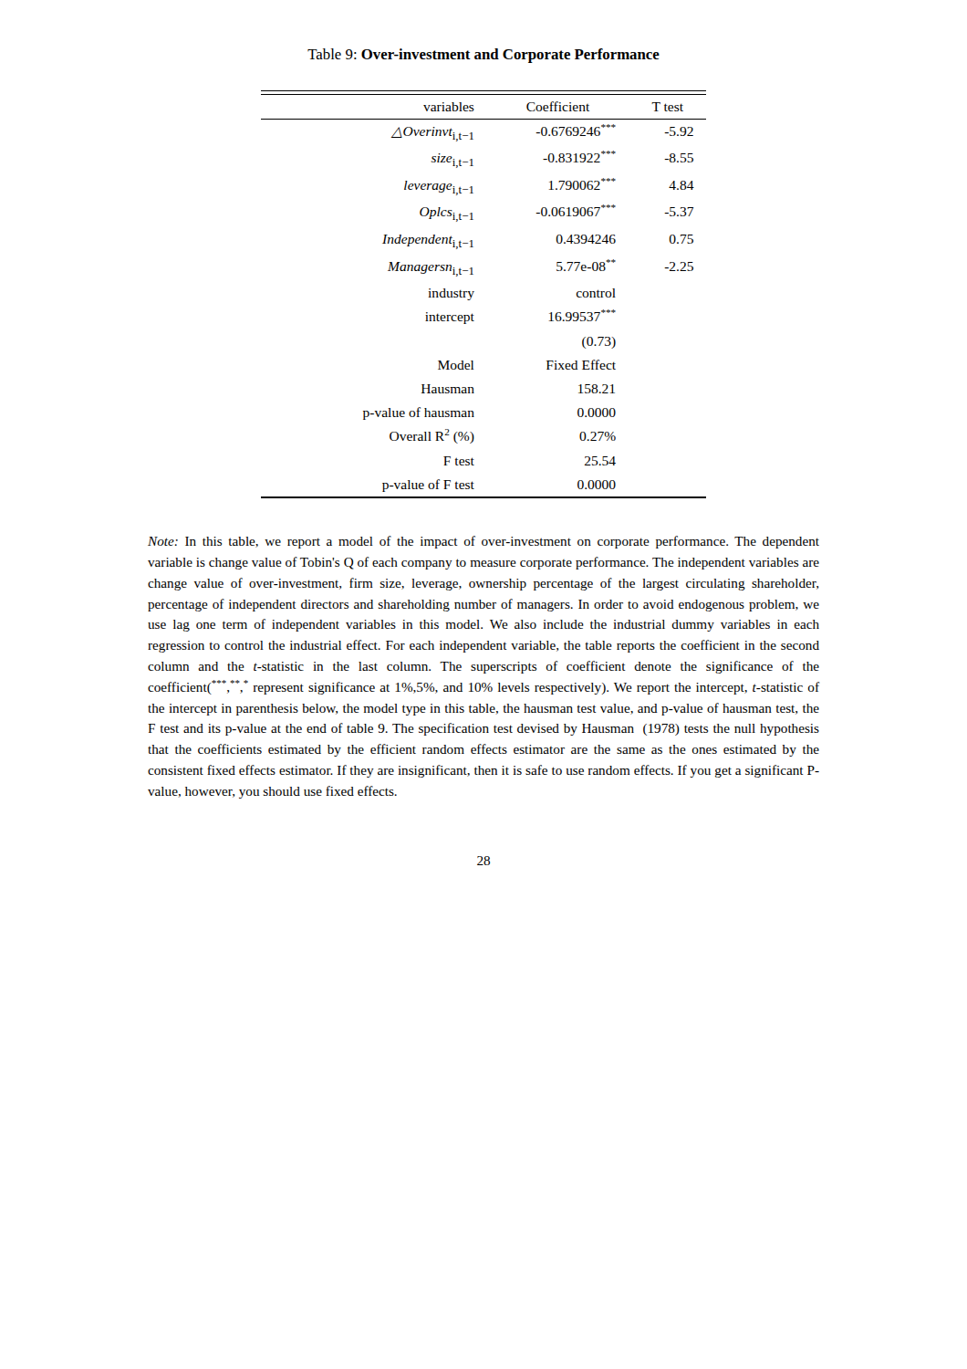Table 9: Over-investment and Corporate Performance
| variables | Coefficient | T test |
| △Overinvt i,t−1 | -0.6769246 *** | -5.92 |
| size i,t−1 | -0.831922 *** | -8.55 |
| leverage i,t−1 | 1.790062 *** | 4.84 |
| Oplcs i,t−1 | -0.0619067 *** | -5.37 |
| Independent i,t−1 | 0.4394246 | 0.75 |
| Managersn i,t−1 | 5.77e-08 ** | -2.25 |
| industry | control | |
| intercept | 16.99537 *** | |
| | (0.73) | |
| Model | Fixed Effect | |
| Hausman | 158.21 | |
| p-value of hausman | 0.0000 | |
| Overall R 2 (%) | 0.27% | |
| F test | 25.54 | |
| p-value of F test | 0.0000 | |
Note: In this table, we report a model of the impact of over-investment on corporate performance. The dependent variable is change value of Tobin's Q of each company to measure corporate performance. The independent variables are change value of over-investment, firm size, leverage, ownership percentage of the largest circulating shareholder, percentage of independent directors and shareholding number of managers. In order to avoid endogenous problem, we use lag one term of independent variables in this model. We also include the industrial dummy variables in each regression to control the industrial effect. For each independent variable, the table reports the coefficient in the second column and the t-statistic in the last column. The superscripts of coefficient denote the significance of the coefficient(***,**,* represent significance at 1%,5%, and 10% levels respectively). We report the intercept, t-statistic of the intercept in parenthesis below, the model type in this table, the hausman test value, and p-value of hausman test, the F test and its p-value at the end of table 9. The specification test devised by Hausman (1978) tests the null hypothesis that the coefficients estimated by the efficient random effects estimator are the same as the ones estimated by the consistent fixed effects estimator. If they are insignificant, then it is safe to use random effects. If you get a significant P-value, however, you should use fixed effects.
28